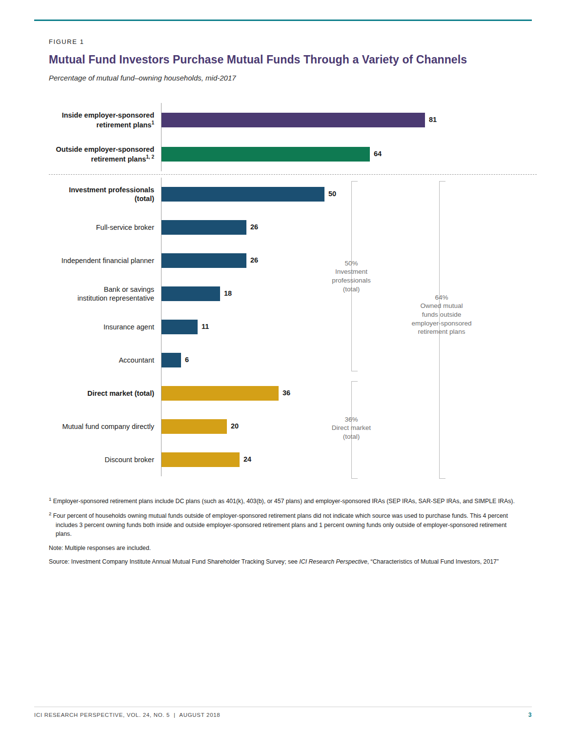FIGURE 1
Mutual Fund Investors Purchase Mutual Funds Through a Variety of Channels
Percentage of mutual fund–owning households, mid-2017
Inside employer-sponsored
retirement plans1
81
Outside employer-sponsored
retirement plans1, 2
64
Investment professionals (total)
50
Full-service broker
26
Independent financial planner
26
Bank or savings
institution representative
18
Insurance agent
11
Accountant
6
Direct market (total)
36
Mutual fund company directly
20
Discount broker
24
50%
Investment
professionals
(total)
36%
Direct market
(total)
64%
Owned mutual
funds outside
employer-sponsored
retirement plans
1 Employer-sponsored retirement plans include DC plans (such as 401(k), 403(b), or 457 plans) and employer-sponsored IRAs (SEP IRAs, SAR-SEP IRAs, and SIMPLE IRAs).
2 Four percent of households owning mutual funds outside of employer-sponsored retirement plans did not indicate which source was used to purchase funds. This 4 percent includes 3 percent owning funds both inside and outside employer-sponsored retirement plans and 1 percent owning funds only outside of employer-sponsored retirement plans.
Note: Multiple responses are included.
Source: Investment Company Institute Annual Mutual Fund Shareholder Tracking Survey; see ICI Research Perspective, “Characteristics of Mutual Fund Investors, 2017”
ICI RESEARCH PERSPECTIVE, VOL. 24, NO. 5 | AUGUST 2018 3